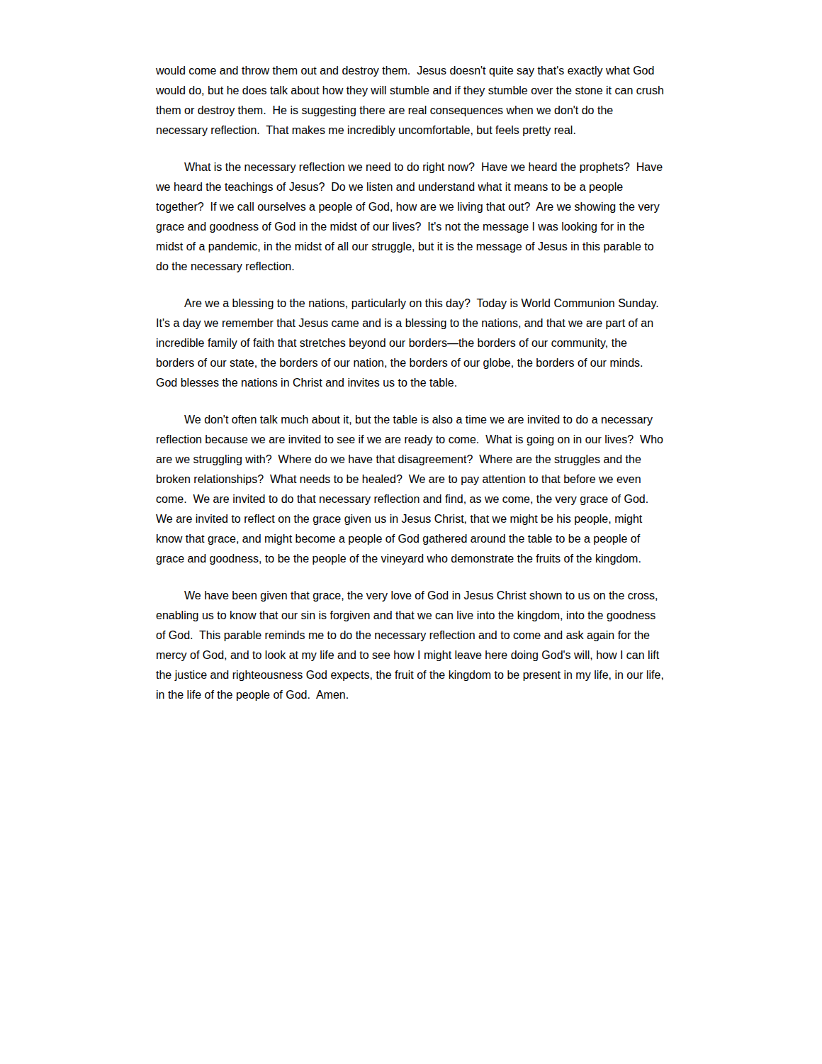would come and throw them out and destroy them. Jesus doesn't quite say that's exactly what God would do, but he does talk about how they will stumble and if they stumble over the stone it can crush them or destroy them. He is suggesting there are real consequences when we don't do the necessary reflection. That makes me incredibly uncomfortable, but feels pretty real.
What is the necessary reflection we need to do right now? Have we heard the prophets? Have we heard the teachings of Jesus? Do we listen and understand what it means to be a people together? If we call ourselves a people of God, how are we living that out? Are we showing the very grace and goodness of God in the midst of our lives? It's not the message I was looking for in the midst of a pandemic, in the midst of all our struggle, but it is the message of Jesus in this parable to do the necessary reflection.
Are we a blessing to the nations, particularly on this day? Today is World Communion Sunday. It's a day we remember that Jesus came and is a blessing to the nations, and that we are part of an incredible family of faith that stretches beyond our borders—the borders of our community, the borders of our state, the borders of our nation, the borders of our globe, the borders of our minds. God blesses the nations in Christ and invites us to the table.
We don't often talk much about it, but the table is also a time we are invited to do a necessary reflection because we are invited to see if we are ready to come. What is going on in our lives? Who are we struggling with? Where do we have that disagreement? Where are the struggles and the broken relationships? What needs to be healed? We are to pay attention to that before we even come. We are invited to do that necessary reflection and find, as we come, the very grace of God. We are invited to reflect on the grace given us in Jesus Christ, that we might be his people, might know that grace, and might become a people of God gathered around the table to be a people of grace and goodness, to be the people of the vineyard who demonstrate the fruits of the kingdom.
We have been given that grace, the very love of God in Jesus Christ shown to us on the cross, enabling us to know that our sin is forgiven and that we can live into the kingdom, into the goodness of God. This parable reminds me to do the necessary reflection and to come and ask again for the mercy of God, and to look at my life and to see how I might leave here doing God's will, how I can lift the justice and righteousness God expects, the fruit of the kingdom to be present in my life, in our life, in the life of the people of God. Amen.